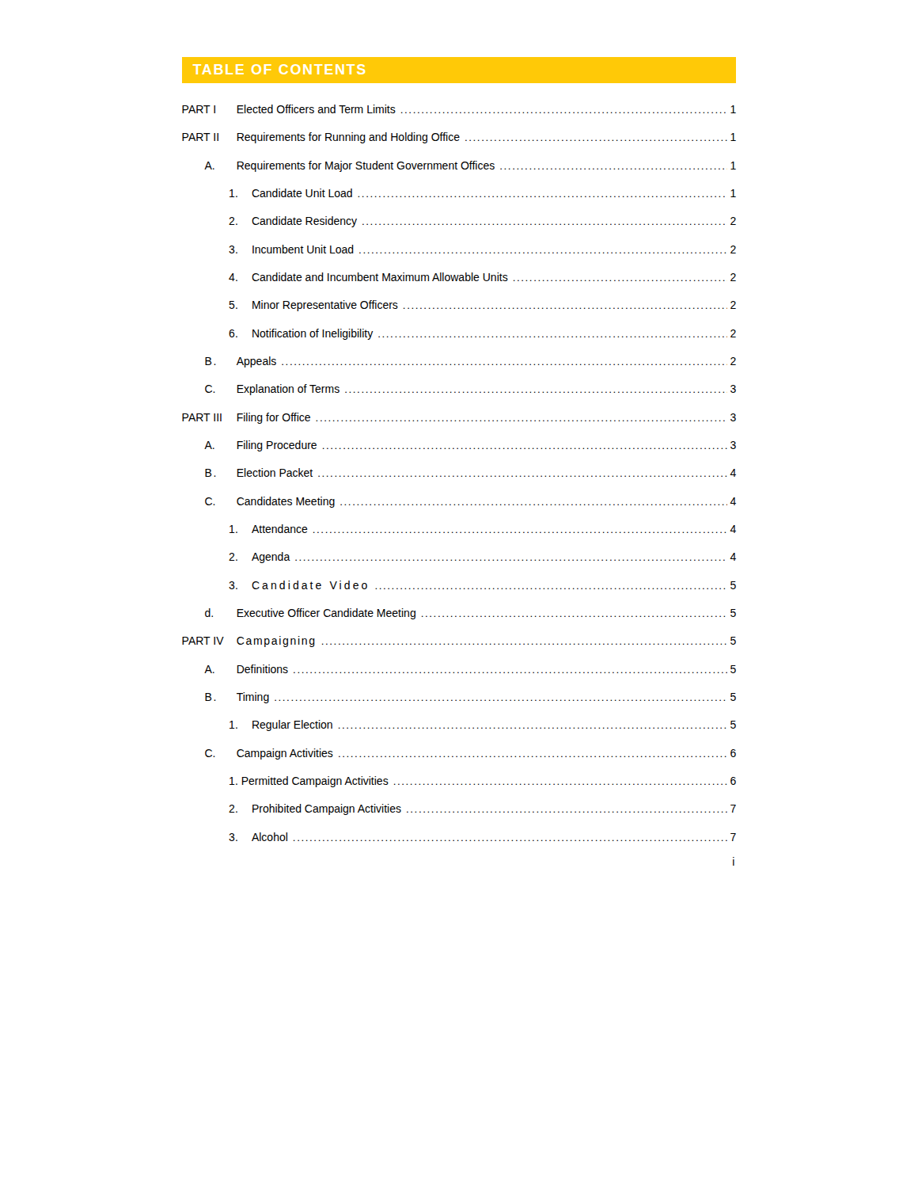TABLE OF CONTENTS
PART IElected Officers and Term Limits .................................................................................................................................................. 1
PART IIRequirements for Running and Holding Office ................................................................................................. 1
A. Requirements for Major Student Government Offices ....................................................................................... 1
1. Candidate Unit Load ......................................................................................................................... 1
2. Candidate Residency ......................................................................................................................... 2
3. Incumbent Unit Load ......................................................................................................................... 2
4. Candidate and Incumbent Maximum Allowable Units ............................................................................. 2
5. Minor Representative Officers ......................................................................................................... 2
6. Notification of Ineligibility ............................................................................................................. 2
B. Appeals ......................................................................................................................................... 2
C. Explanation of Terms ......................................................................................................................... 3
PART IIIFiling for Office ................................................................................................................................. 3
A. Filing Procedure ................................................................................................................................. 3
B. Election Packet ................................................................................................................................. 4
C. Candidates Meeting ......................................................................................................................... 4
1. Attendance ................................................................................................................................. 4
2. Agenda ......................................................................................................................................... 4
3. Candidate Video ......................................................................................................................... 5
d. Executive Officer Candidate Meeting ................................................................................................. 5
PART IV Campaigning ......................................................................................................................................... 5
A. Definitions ................................................................................................................................. 5
B. Timing ......................................................................................................................................... 5
1. Regular Election ................................................................................................................................. 5
C. Campaign Activities ......................................................................................................................... 6
1. Permitted Campaign Activities ......................................................................................................................... 6
2. Prohibited Campaign Activities ......................................................................................................... 7
3. Alcohol ......................................................................................................................................... 7
i